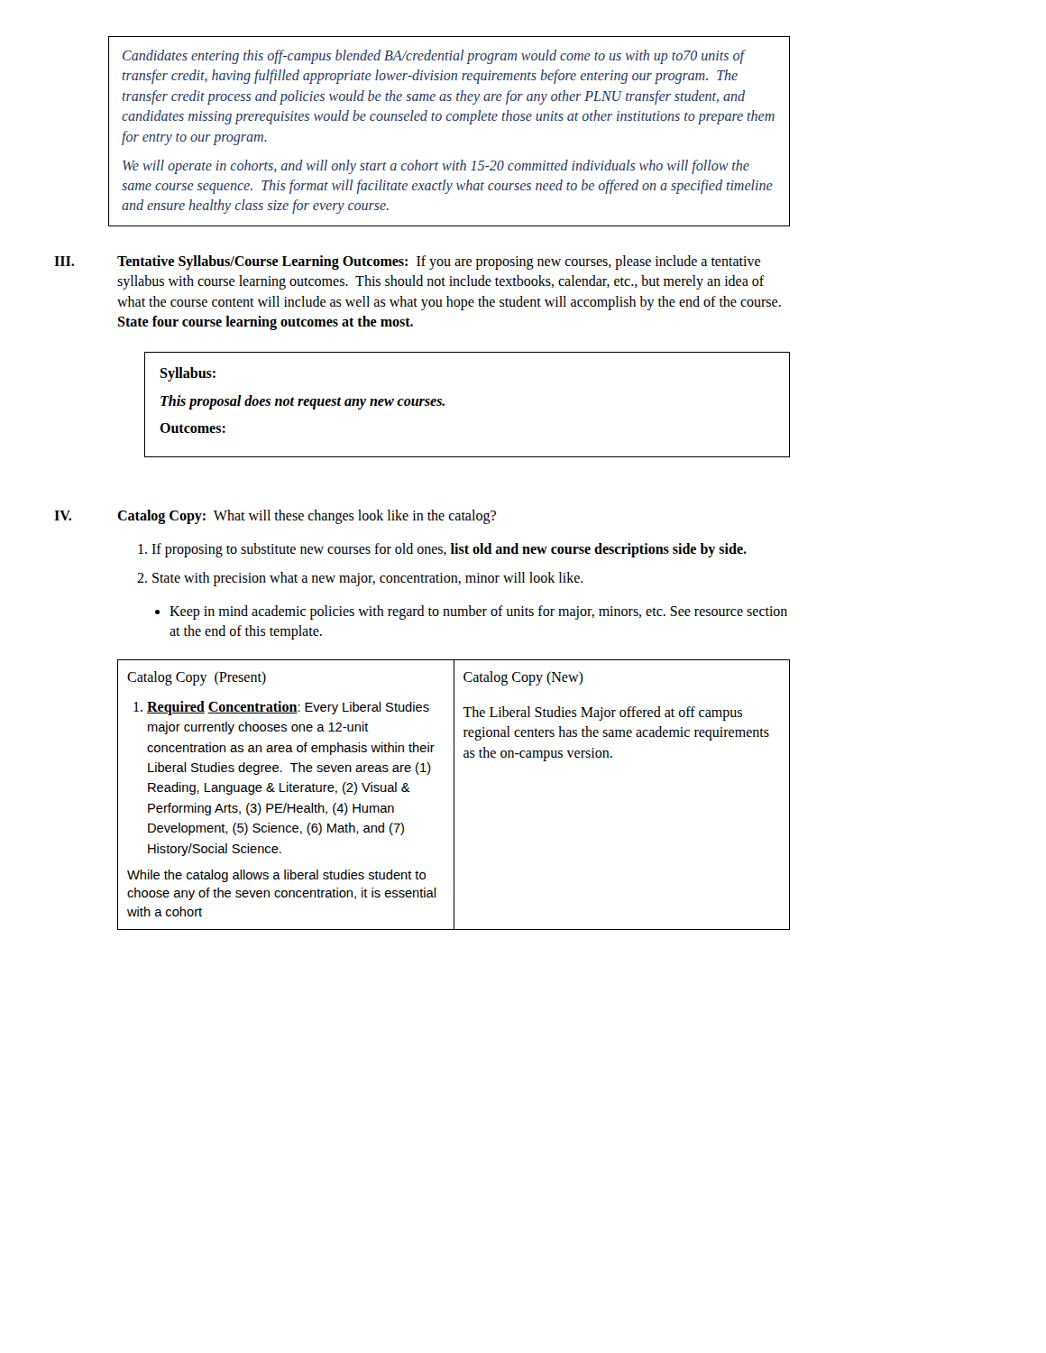Candidates entering this off-campus blended BA/credential program would come to us with up to70 units of transfer credit, having fulfilled appropriate lower-division requirements before entering our program. The transfer credit process and policies would be the same as they are for any other PLNU transfer student, and candidates missing prerequisites would be counseled to complete those units at other institutions to prepare them for entry to our program.
We will operate in cohorts, and will only start a cohort with 15-20 committed individuals who will follow the same course sequence. This format will facilitate exactly what courses need to be offered on a specified timeline and ensure healthy class size for every course.
III.
Tentative Syllabus/Course Learning Outcomes: If you are proposing new courses, please include a tentative syllabus with course learning outcomes. This should not include textbooks, calendar, etc., but merely an idea of what the course content will include as well as what you hope the student will accomplish by the end of the course. State four course learning outcomes at the most.
Syllabus:
This proposal does not request any new courses.
Outcomes:
IV.
Catalog Copy: What will these changes look like in the catalog?
If proposing to substitute new courses for old ones, list old and new course descriptions side by side.
State with precision what a new major, concentration, minor will look like.
Keep in mind academic policies with regard to number of units for major, minors, etc. See resource section at the end of this template.
| Catalog Copy (Present) Required Concentration : Every Liberal Studies major currently chooses one a 12-unit concentration as an area of emphasis within their Liberal Studies degree. The seven areas are (1) Reading, Language & Literature, (2) Visual & Performing Arts, (3) PE/Health, (4) Human Development, (5) Science, (6) Math, and (7) History/Social Science. While the catalog allows a liberal studies student to choose any of the seven concentration, it is essential with a cohort | Catalog Copy (New) The Liberal Studies Major offered at off campus regional centers has the same academic requirements as the on-campus version. |